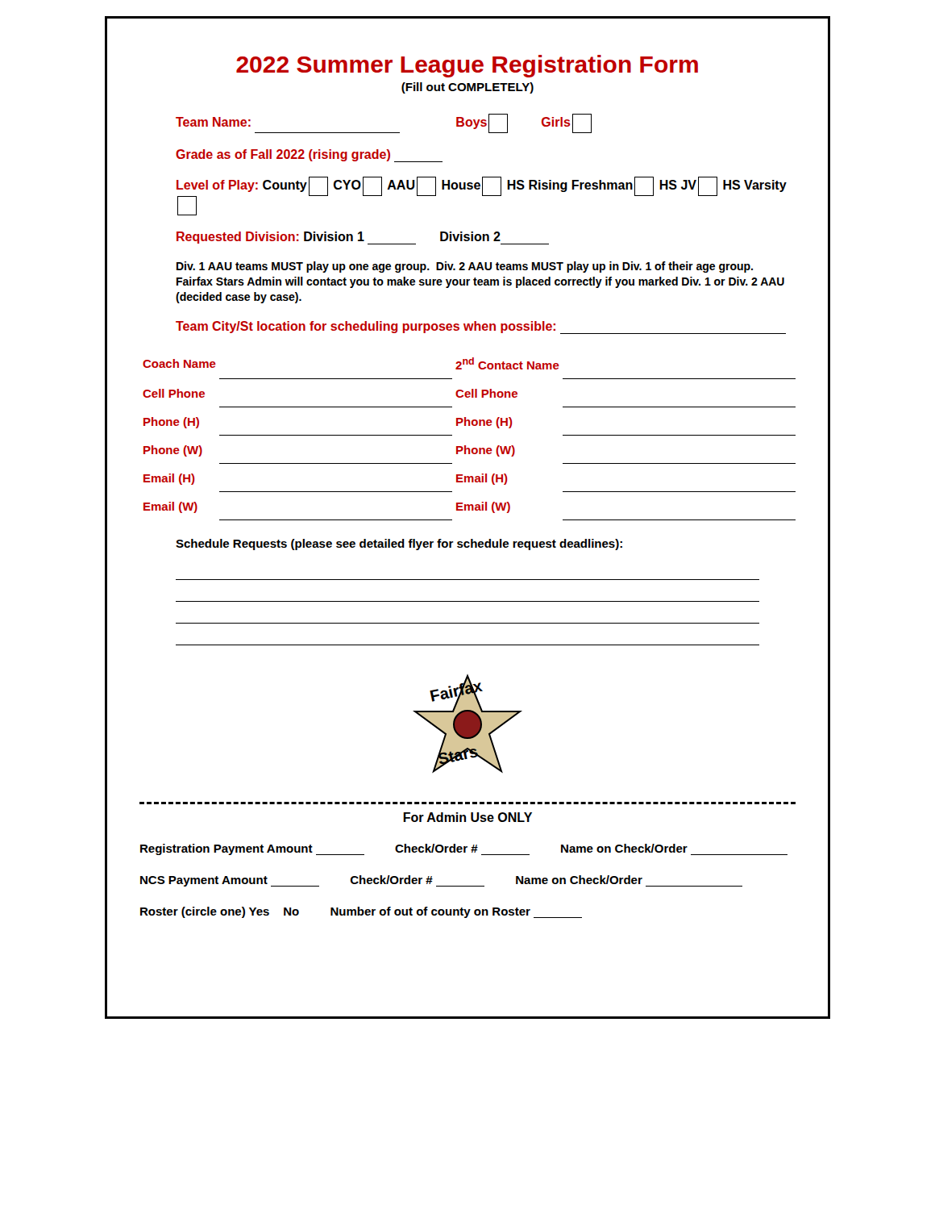2022 Summer League Registration Form
(Fill out COMPLETELY)
Team Name: Boys Girls
Grade as of Fall 2022 (rising grade)
Level of Play: County CYO AAU House HS Rising Freshman HS JV HS Varsity
Requested Division: Division 1 Division 2
Div. 1 AAU teams MUST play up one age group. Div. 2 AAU teams MUST play up in Div. 1 of their age group. Fairfax Stars Admin will contact you to make sure your team is placed correctly if you marked Div. 1 or Div. 2 AAU (decided case by case).
Team City/St location for scheduling purposes when possible:
| Coach Name | | 2 nd Contact Name | |
| Cell Phone | | Cell Phone | |
| Phone (H) | | Phone (H) | |
| Phone (W) | | Phone (W) | |
| Email (H) | | Email (H) | |
| Email (W) | | Email (W) | |
Schedule Requests (please see detailed flyer for schedule request deadlines):
Fairfax Stars
For Admin Use ONLY
Registration Payment Amount Check/Order # Name on Check/Order
NCS Payment Amount Check/Order # Name on Check/Order
Roster (circle one) Yes No Number of out of county on Roster